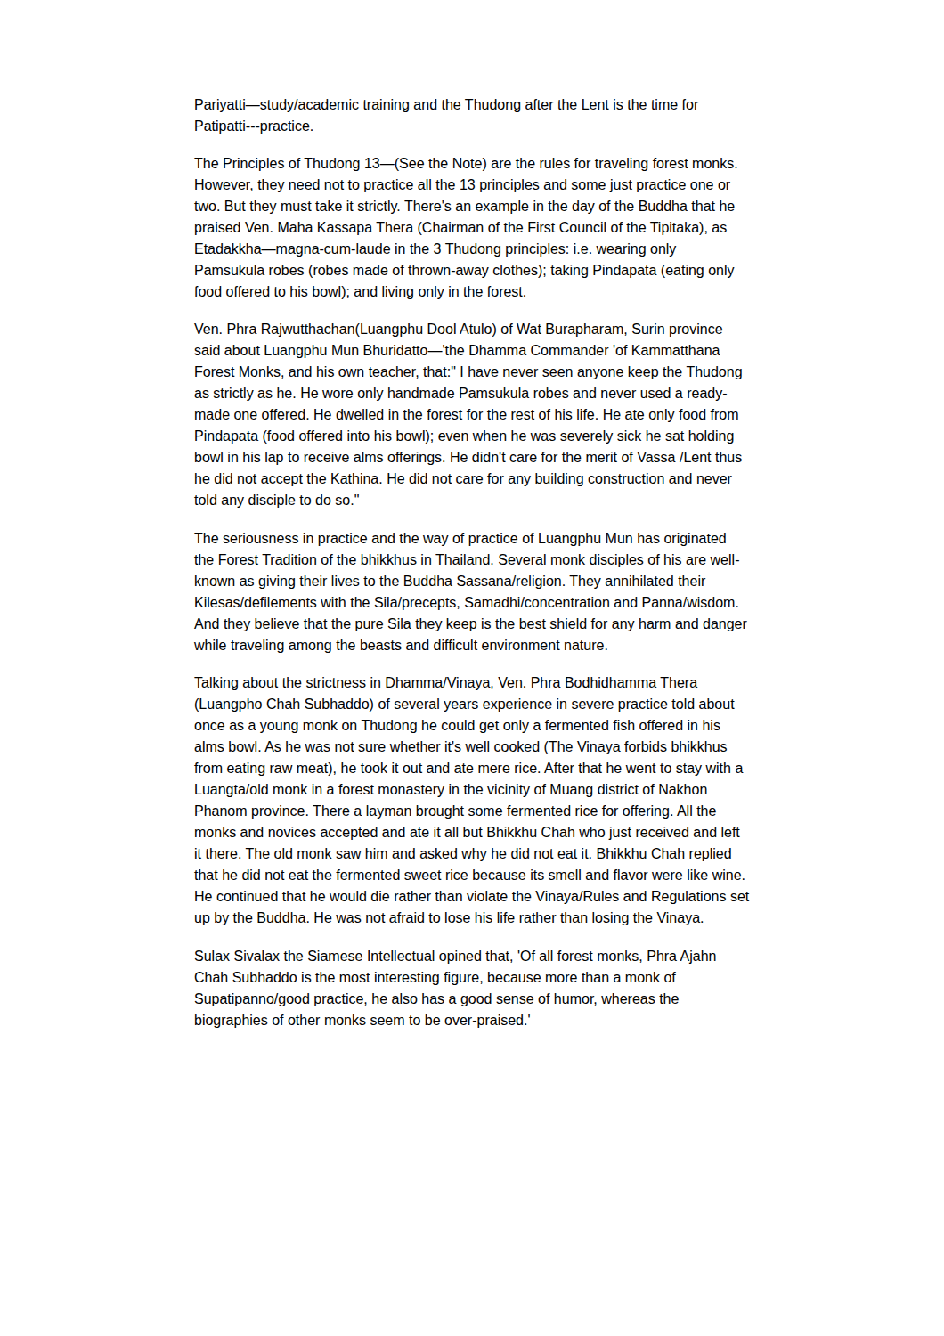Pariyatti—study/academic training and the Thudong after the Lent is the time for Patipatti---practice.
The Principles of Thudong 13—(See the Note) are the rules for traveling forest monks. However, they need not to practice all the 13 principles and some just practice one or two. But they must take it strictly. There's an example in the day of the Buddha that he praised Ven. Maha Kassapa Thera (Chairman of the First Council of the Tipitaka), as Etadakkha—magna-cum-laude in the 3 Thudong principles: i.e. wearing only Pamsukula robes (robes made of thrown-away clothes); taking Pindapata (eating only food offered to his bowl); and living only in the forest.
Ven. Phra Rajwutthachan(Luangphu Dool Atulo) of Wat Burapharam, Surin province said about Luangphu Mun Bhuridatto—'the Dhamma Commander 'of Kammatthana Forest Monks, and his own teacher, that:" I have never seen anyone keep the Thudong as strictly as he. He wore only handmade Pamsukula robes and never used a ready-made one offered. He dwelled in the forest for the rest of his life. He ate only food from Pindapata (food offered into his bowl); even when he was severely sick he sat holding bowl in his lap to receive alms offerings. He didn't care for the merit of Vassa /Lent thus he did not accept the Kathina. He did not care for any building construction and never told any disciple to do so."
The seriousness in practice and the way of practice of Luangphu Mun has originated the Forest Tradition of the bhikkhus in Thailand. Several monk disciples of his are well-known as giving their lives to the Buddha Sassana/religion. They annihilated their Kilesas/defilements with the Sila/precepts, Samadhi/concentration and Panna/wisdom. And they believe that the pure Sila they keep is the best shield for any harm and danger while traveling among the beasts and difficult environment nature.
Talking about the strictness in Dhamma/Vinaya, Ven. Phra Bodhidhamma Thera (Luangpho Chah Subhaddo) of several years experience in severe practice told about once as a young monk on Thudong he could get only a fermented fish offered in his alms bowl. As he was not sure whether it's well cooked (The Vinaya forbids bhikkhus from eating raw meat), he took it out and ate mere rice. After that he went to stay with a Luangta/old monk in a forest monastery in the vicinity of Muang district of Nakhon Phanom province. There a layman brought some fermented rice for offering. All the monks and novices accepted and ate it all but Bhikkhu Chah who just received and left it there. The old monk saw him and asked why he did not eat it. Bhikkhu Chah replied that he did not eat the fermented sweet rice because its smell and flavor were like wine. He continued that he would die rather than violate the Vinaya/Rules and Regulations set up by the Buddha. He was not afraid to lose his life rather than losing the Vinaya.
Sulax Sivalax the Siamese Intellectual opined that, 'Of all forest monks, Phra Ajahn Chah Subhaddo is the most interesting figure, because more than a monk of Supatipanno/good practice, he also has a good sense of humor, whereas the biographies of other monks seem to be over-praised.'